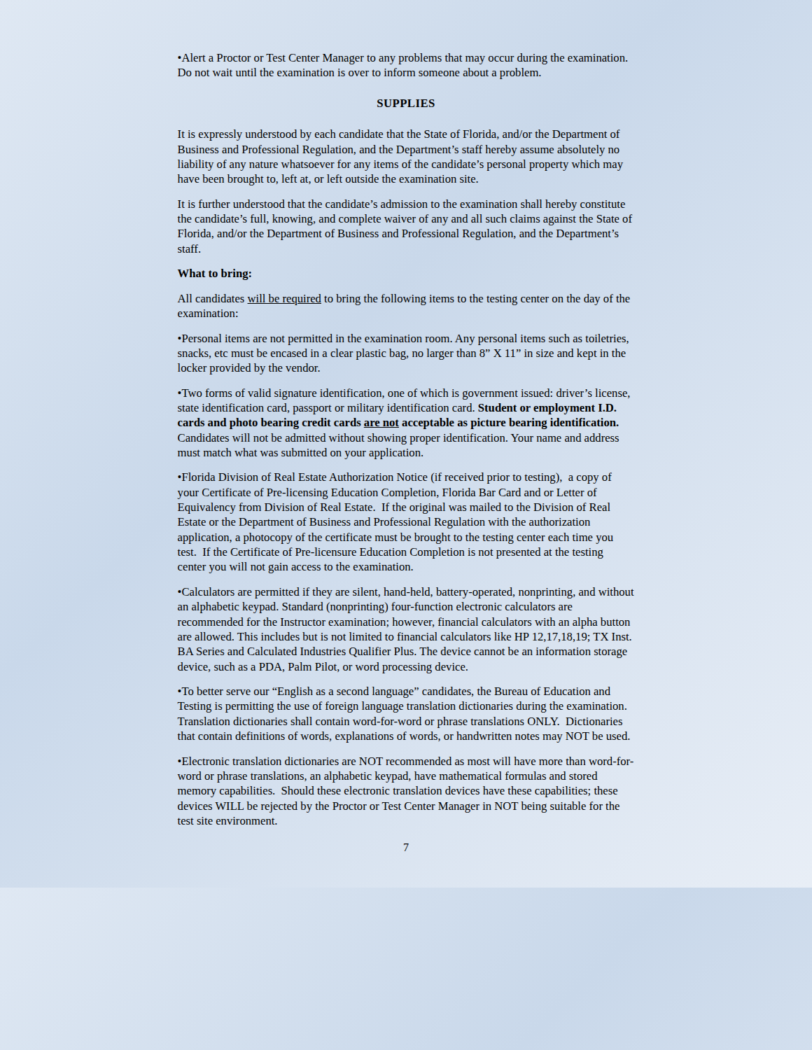•Alert a Proctor or Test Center Manager to any problems that may occur during the examination. Do not wait until the examination is over to inform someone about a problem.
SUPPLIES
It is expressly understood by each candidate that the State of Florida, and/or the Department of Business and Professional Regulation, and the Department’s staff hereby assume absolutely no liability of any nature whatsoever for any items of the candidate’s personal property which may have been brought to, left at, or left outside the examination site.
It is further understood that the candidate’s admission to the examination shall hereby constitute the candidate’s full, knowing, and complete waiver of any and all such claims against the State of Florida, and/or the Department of Business and Professional Regulation, and the Department’s staff.
What to bring:
All candidates will be required to bring the following items to the testing center on the day of the examination:
•Personal items are not permitted in the examination room. Any personal items such as toiletries, snacks, etc must be encased in a clear plastic bag, no larger than 8” X 11” in size and kept in the locker provided by the vendor.
•Two forms of valid signature identification, one of which is government issued: driver’s license, state identification card, passport or military identification card. Student or employment I.D. cards and photo bearing credit cards are not acceptable as picture bearing identification. Candidates will not be admitted without showing proper identification. Your name and address must match what was submitted on your application.
•Florida Division of Real Estate Authorization Notice (if received prior to testing), a copy of your Certificate of Pre-licensing Education Completion, Florida Bar Card and or Letter of Equivalency from Division of Real Estate. If the original was mailed to the Division of Real Estate or the Department of Business and Professional Regulation with the authorization application, a photocopy of the certificate must be brought to the testing center each time you test. If the Certificate of Pre-licensure Education Completion is not presented at the testing center you will not gain access to the examination.
•Calculators are permitted if they are silent, hand-held, battery-operated, nonprinting, and without an alphabetic keypad. Standard (nonprinting) four-function electronic calculators are recommended for the Instructor examination; however, financial calculators with an alpha button are allowed. This includes but is not limited to financial calculators like HP 12,17,18,19; TX Inst. BA Series and Calculated Industries Qualifier Plus. The device cannot be an information storage device, such as a PDA, Palm Pilot, or word processing device.
•To better serve our “English as a second language” candidates, the Bureau of Education and Testing is permitting the use of foreign language translation dictionaries during the examination. Translation dictionaries shall contain word-for-word or phrase translations ONLY. Dictionaries that contain definitions of words, explanations of words, or handwritten notes may NOT be used.
•Electronic translation dictionaries are NOT recommended as most will have more than word-for-word or phrase translations, an alphabetic keypad, have mathematical formulas and stored memory capabilities. Should these electronic translation devices have these capabilities; these devices WILL be rejected by the Proctor or Test Center Manager in NOT being suitable for the test site environment.
7